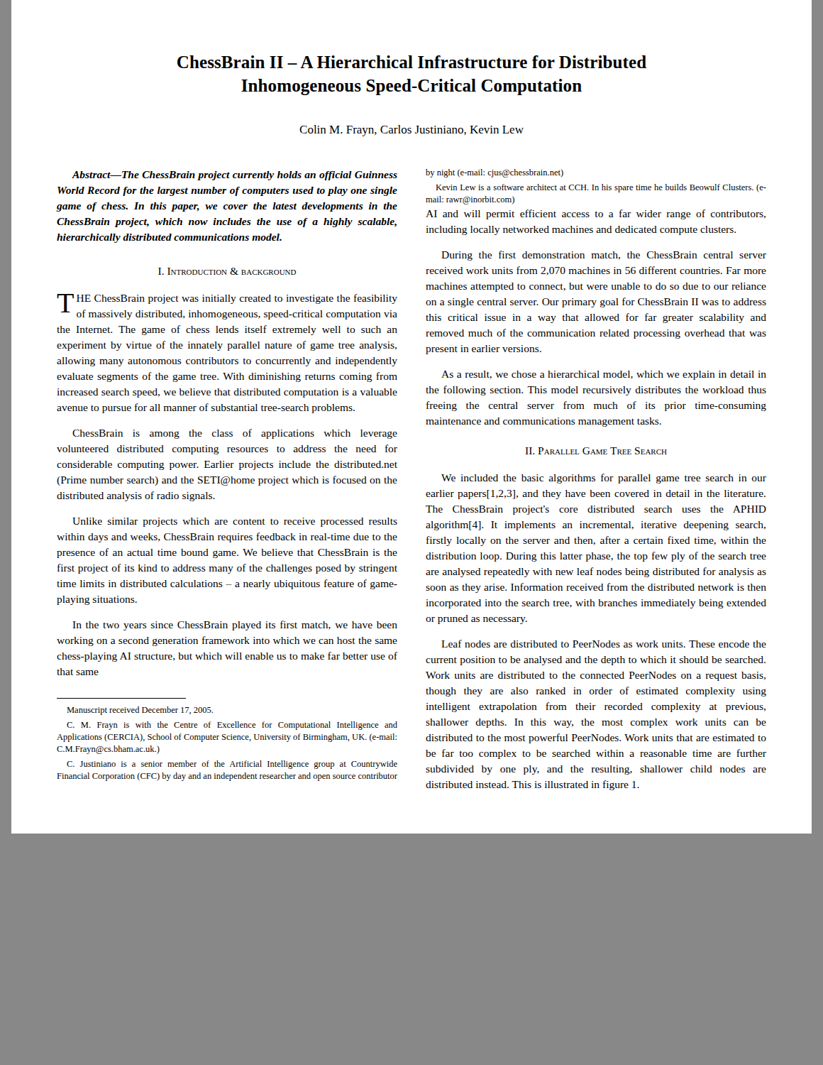ChessBrain II – A Hierarchical Infrastructure for Distributed
Inhomogeneous Speed-Critical Computation
Colin M. Frayn, Carlos Justiniano, Kevin Lew
Abstract—The ChessBrain project currently holds an official Guinness World Record for the largest number of computers used to play one single game of chess. In this paper, we cover the latest developments in the ChessBrain project, which now includes the use of a highly scalable, hierarchically distributed communications model.
I. Introduction & background
THE ChessBrain project was initially created to investigate the feasibility of massively distributed, inhomogeneous, speed-critical computation via the Internet. The game of chess lends itself extremely well to such an experiment by virtue of the innately parallel nature of game tree analysis, allowing many autonomous contributors to concurrently and independently evaluate segments of the game tree. With diminishing returns coming from increased search speed, we believe that distributed computation is a valuable avenue to pursue for all manner of substantial tree-search problems.
ChessBrain is among the class of applications which leverage volunteered distributed computing resources to address the need for considerable computing power. Earlier projects include the distributed.net (Prime number search) and the SETI@home project which is focused on the distributed analysis of radio signals.
Unlike similar projects which are content to receive processed results within days and weeks, ChessBrain requires feedback in real-time due to the presence of an actual time bound game. We believe that ChessBrain is the first project of its kind to address many of the challenges posed by stringent time limits in distributed calculations – a nearly ubiquitous feature of game-playing situations.
In the two years since ChessBrain played its first match, we have been working on a second generation framework into which we can host the same chess-playing AI structure, but which will enable us to make far better use of that same
Manuscript received December 17, 2005.
C. M. Frayn is with the Centre of Excellence for Computational Intelligence and Applications (CERCIA), School of Computer Science, University of Birmingham, UK. (e-mail: C.M.Frayn@cs.bham.ac.uk.)
C. Justiniano is a senior member of the Artificial Intelligence group at Countrywide Financial Corporation (CFC) by day and an independent researcher and open source contributor by night (e-mail: cjus@chessbrain.net)
Kevin Lew is a software architect at CCH. In his spare time he builds Beowulf Clusters. (e-mail: rawr@inorbit.com)
AI and will permit efficient access to a far wider range of contributors, including locally networked machines and dedicated compute clusters.
During the first demonstration match, the ChessBrain central server received work units from 2,070 machines in 56 different countries. Far more machines attempted to connect, but were unable to do so due to our reliance on a single central server. Our primary goal for ChessBrain II was to address this critical issue in a way that allowed for far greater scalability and removed much of the communication related processing overhead that was present in earlier versions.
As a result, we chose a hierarchical model, which we explain in detail in the following section. This model recursively distributes the workload thus freeing the central server from much of its prior time-consuming maintenance and communications management tasks.
II. Parallel Game Tree Search
We included the basic algorithms for parallel game tree search in our earlier papers[1,2,3], and they have been covered in detail in the literature. The ChessBrain project's core distributed search uses the APHID algorithm[4]. It implements an incremental, iterative deepening search, firstly locally on the server and then, after a certain fixed time, within the distribution loop. During this latter phase, the top few ply of the search tree are analysed repeatedly with new leaf nodes being distributed for analysis as soon as they arise. Information received from the distributed network is then incorporated into the search tree, with branches immediately being extended or pruned as necessary.
Leaf nodes are distributed to PeerNodes as work units. These encode the current position to be analysed and the depth to which it should be searched. Work units are distributed to the connected PeerNodes on a request basis, though they are also ranked in order of estimated complexity using intelligent extrapolation from their recorded complexity at previous, shallower depths. In this way, the most complex work units can be distributed to the most powerful PeerNodes. Work units that are estimated to be far too complex to be searched within a reasonable time are further subdivided by one ply, and the resulting, shallower child nodes are distributed instead. This is illustrated in figure 1.